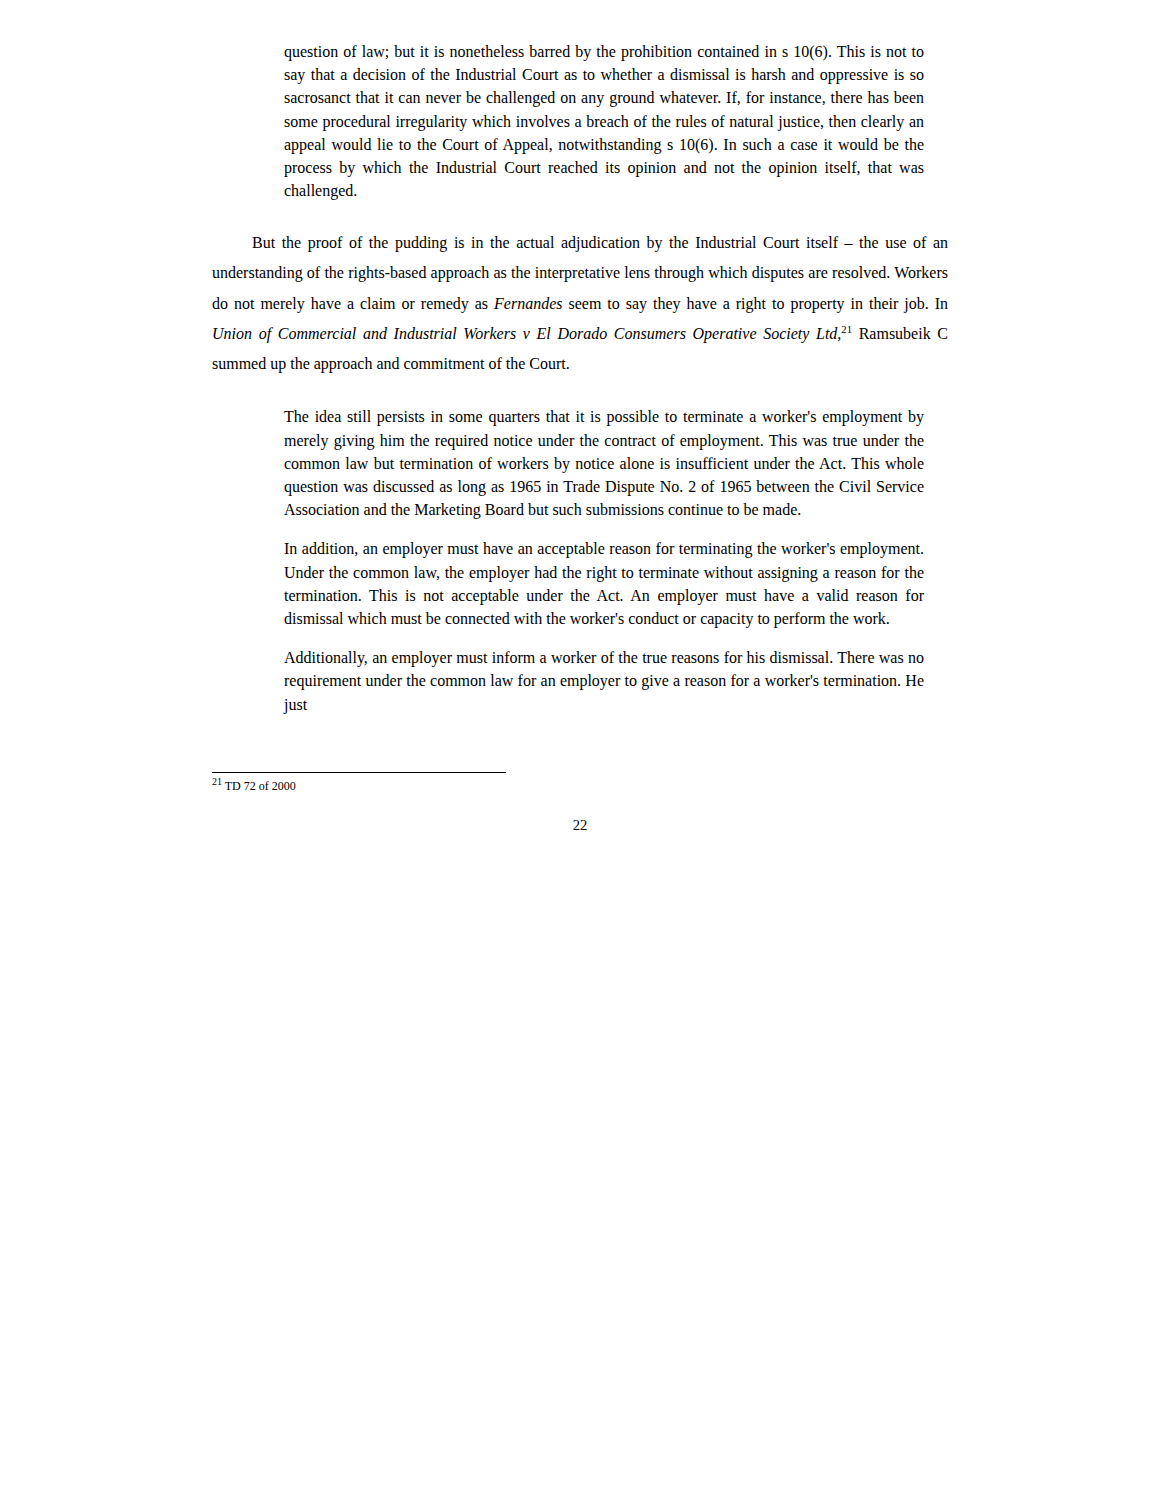question of law; but it is nonetheless barred by the prohibition contained in s 10(6). This is not to say that a decision of the Industrial Court as to whether a dismissal is harsh and oppressive is so sacrosanct that it can never be challenged on any ground whatever. If, for instance, there has been some procedural irregularity which involves a breach of the rules of natural justice, then clearly an appeal would lie to the Court of Appeal, notwithstanding s 10(6). In such a case it would be the process by which the Industrial Court reached its opinion and not the opinion itself, that was challenged.
But the proof of the pudding is in the actual adjudication by the Industrial Court itself – the use of an understanding of the rights-based approach as the interpretative lens through which disputes are resolved. Workers do not merely have a claim or remedy as Fernandes seem to say they have a right to property in their job. In Union of Commercial and Industrial Workers v El Dorado Consumers Operative Society Ltd,21 Ramsubeik C summed up the approach and commitment of the Court.
The idea still persists in some quarters that it is possible to terminate a worker's employment by merely giving him the required notice under the contract of employment. This was true under the common law but termination of workers by notice alone is insufficient under the Act. This whole question was discussed as long as 1965 in Trade Dispute No. 2 of 1965 between the Civil Service Association and the Marketing Board but such submissions continue to be made.
In addition, an employer must have an acceptable reason for terminating the worker's employment. Under the common law, the employer had the right to terminate without assigning a reason for the termination. This is not acceptable under the Act. An employer must have a valid reason for dismissal which must be connected with the worker's conduct or capacity to perform the work.
Additionally, an employer must inform a worker of the true reasons for his dismissal. There was no requirement under the common law for an employer to give a reason for a worker's termination. He just
21 TD 72 of 2000
22